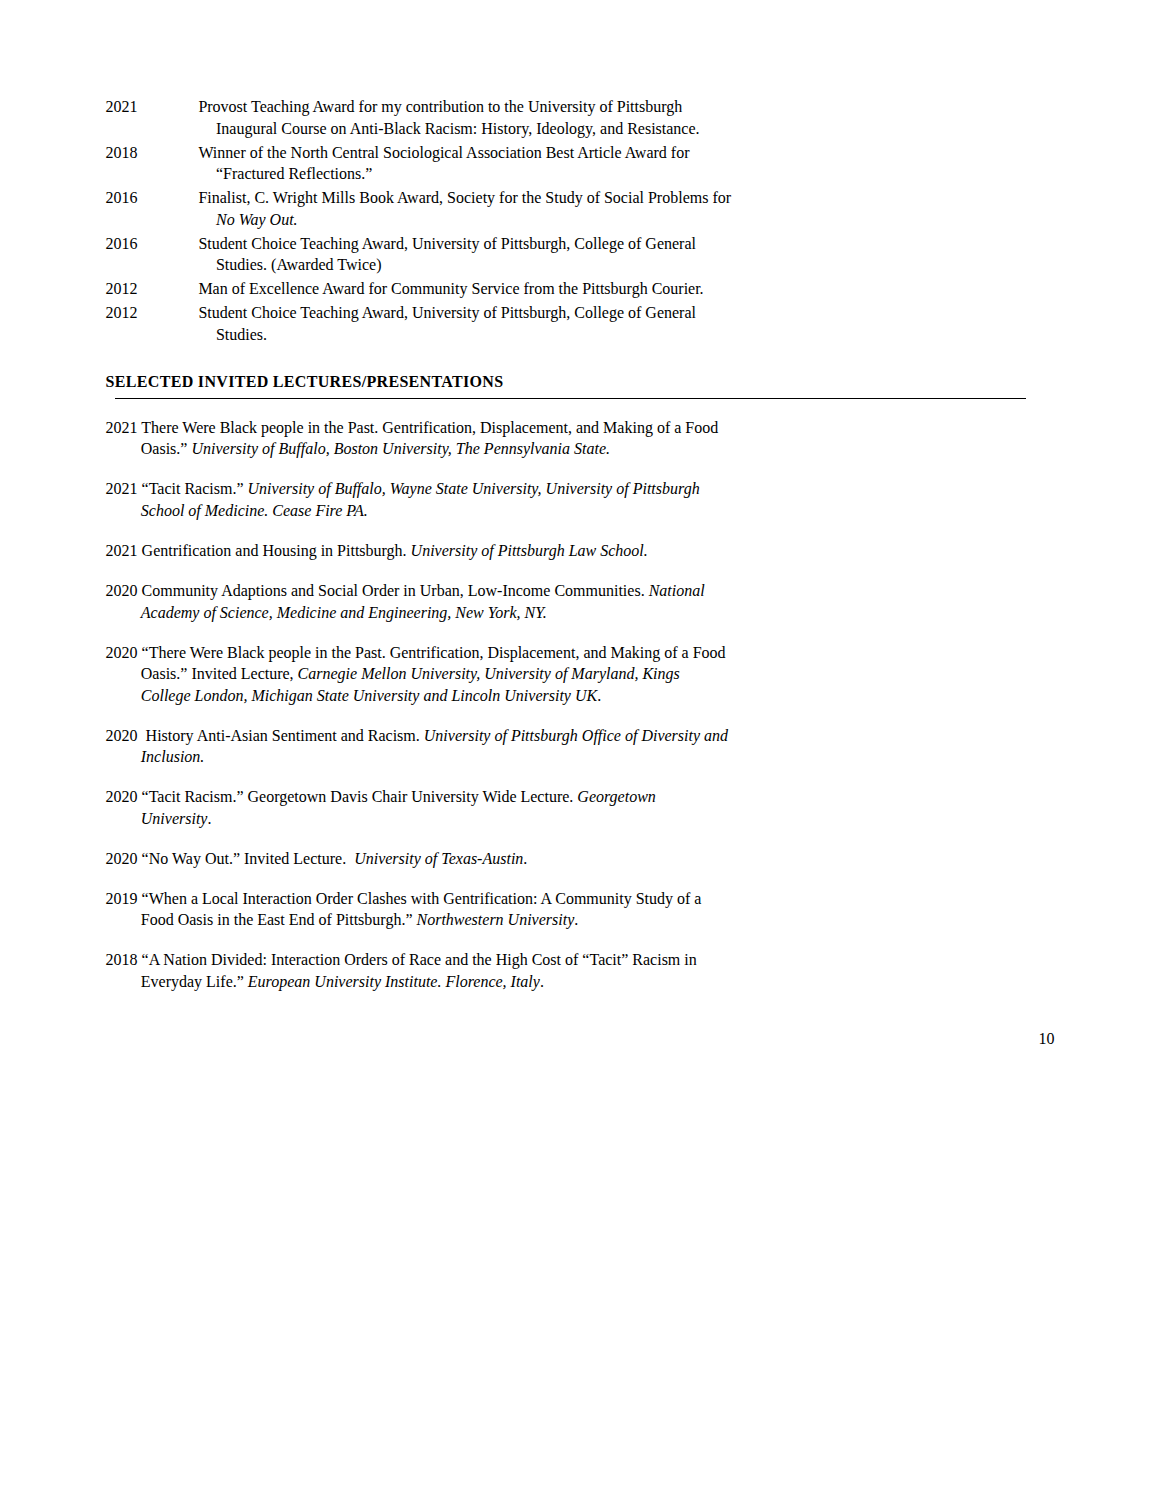2021
Provost Teaching Award for my contribution to the University of Pittsburgh Inaugural Course on Anti-Black Racism: History, Ideology, and Resistance.
2018
Winner of the North Central Sociological Association Best Article Award for “Fractured Reflections.”
2016
Finalist, C. Wright Mills Book Award, Society for the Study of Social Problems for No Way Out.
2016
Student Choice Teaching Award, University of Pittsburgh, College of General Studies. (Awarded Twice)
2012
Man of Excellence Award for Community Service from the Pittsburgh Courier.
2012
Student Choice Teaching Award, University of Pittsburgh, College of General Studies.
SELECTED INVITED LECTURES/PRESENTATIONS
2021 There Were Black people in the Past. Gentrification, Displacement, and Making of a Food Oasis.” University of Buffalo, Boston University, The Pennsylvania State.
2021 “Tacit Racism.” University of Buffalo, Wayne State University, University of Pittsburgh School of Medicine. Cease Fire PA.
2021 Gentrification and Housing in Pittsburgh. University of Pittsburgh Law School.
2020 Community Adaptions and Social Order in Urban, Low-Income Communities. National Academy of Science, Medicine and Engineering, New York, NY.
2020 “There Were Black people in the Past. Gentrification, Displacement, and Making of a Food Oasis.” Invited Lecture, Carnegie Mellon University, University of Maryland, Kings College London, Michigan State University and Lincoln University UK.
2020 History Anti-Asian Sentiment and Racism. University of Pittsburgh Office of Diversity and Inclusion.
2020 “Tacit Racism.” Georgetown Davis Chair University Wide Lecture. Georgetown University.
2020 “No Way Out.” Invited Lecture. University of Texas-Austin.
2019 “When a Local Interaction Order Clashes with Gentrification: A Community Study of a Food Oasis in the East End of Pittsburgh.” Northwestern University.
2018 “A Nation Divided: Interaction Orders of Race and the High Cost of “Tacit” Racism in Everyday Life.” European University Institute. Florence, Italy.
10